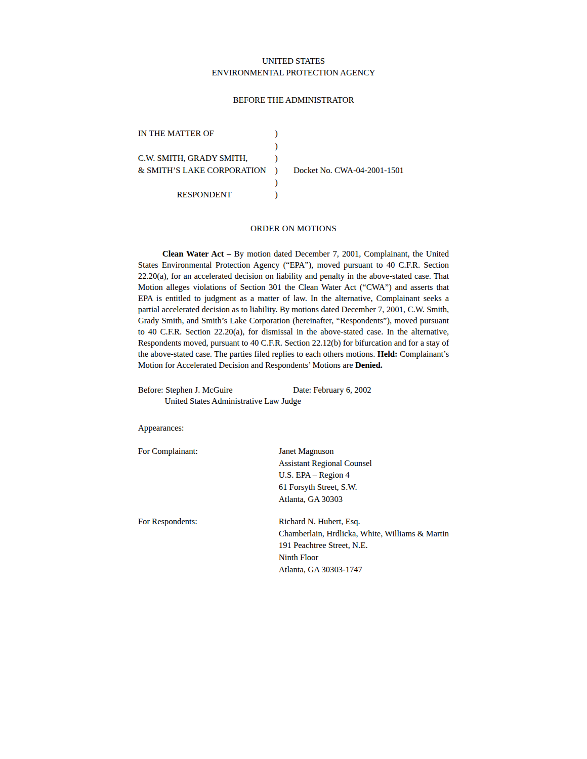UNITED STATES
ENVIRONMENTAL PROTECTION AGENCY
BEFORE THE ADMINISTRATOR
| IN THE MATTER OF | ) | |
| | ) | |
| C.W. SMITH, GRADY SMITH, | ) | |
| & SMITH’S LAKE CORPORATION | ) | Docket No. CWA-04-2001-1501 |
| | ) | |
| RESPONDENT | ) | |
ORDER ON MOTIONS
Clean Water Act – By motion dated December 7, 2001, Complainant, the United States Environmental Protection Agency (“EPA”), moved pursuant to 40 C.F.R. Section 22.20(a), for an accelerated decision on liability and penalty in the above-stated case. That Motion alleges violations of Section 301 the Clean Water Act (“CWA”) and asserts that EPA is entitled to judgment as a matter of law. In the alternative, Complainant seeks a partial accelerated decision as to liability. By motions dated December 7, 2001, C.W. Smith, Grady Smith, and Smith’s Lake Corporation (hereinafter, “Respondents”), moved pursuant to 40 C.F.R. Section 22.20(a), for dismissal in the above-stated case. In the alternative, Respondents moved, pursuant to 40 C.F.R. Section 22.12(b) for bifurcation and for a stay of the above-stated case. The parties filed replies to each others motions. Held: Complainant’s Motion for Accelerated Decision and Respondents’ Motions are Denied.
Before: Stephen J. McGuire Date: February 6, 2002
United States Administrative Law Judge
Appearances:
| For Complainant: | Janet Magnuson Assistant Regional Counsel U.S. EPA – Region 4 61 Forsyth Street, S.W. Atlanta, GA 30303 |
| For Respondents: | Richard N. Hubert, Esq. Chamberlain, Hrdlicka, White, Williams & Martin 191 Peachtree Street, N.E. Ninth Floor Atlanta, GA 30303-1747 |